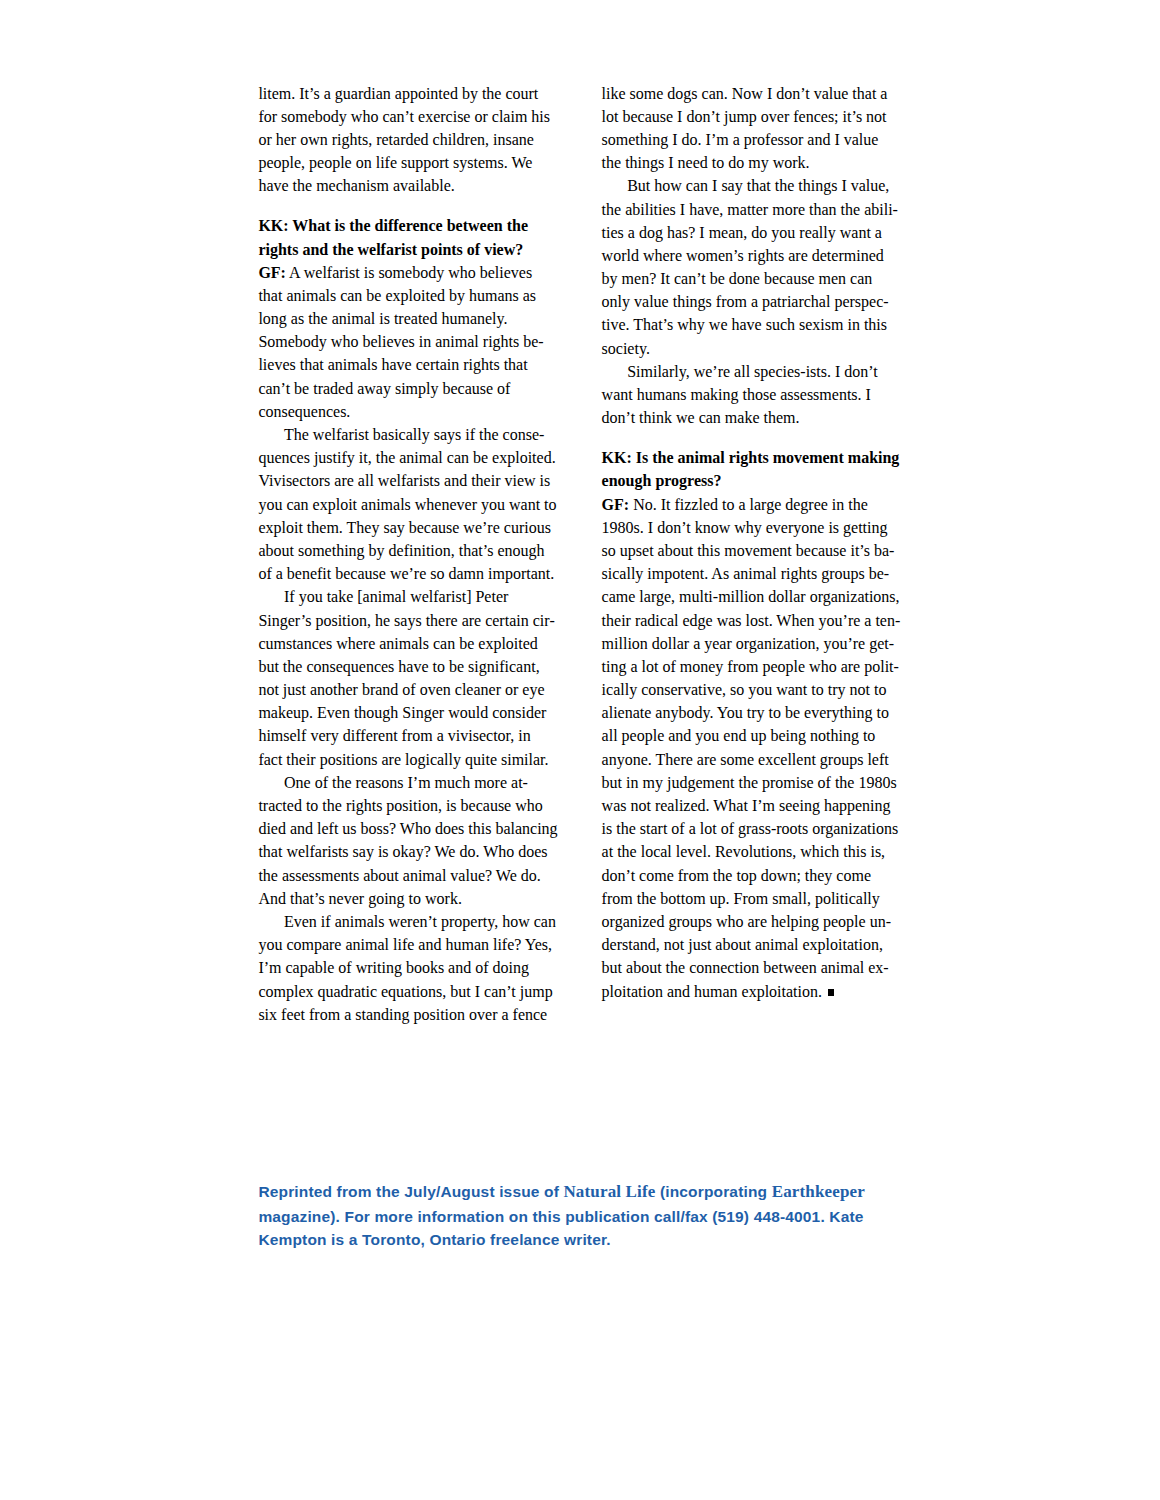litem. It’s a guardian appointed by the court for somebody who can’t exercise or claim his or her own rights, retarded children, insane people, people on life support systems. We have the mechanism available.
KK: What is the difference between the rights and the welfarist points of view?
GF: A welfarist is somebody who believes that animals can be exploited by humans as long as the animal is treated humanely. Somebody who believes in animal rights believes that animals have certain rights that can’t be traded away simply because of consequences.
The welfarist basically says if the consequences justify it, the animal can be exploited. Vivisectors are all welfarists and their view is you can exploit animals whenever you want to exploit them. They say because we’re curious about something by definition, that’s enough of a benefit because we’re so damn important.
If you take [animal welfarist] Peter Singer’s position, he says there are certain circumstances where animals can be exploited but the consequences have to be significant, not just another brand of oven cleaner or eye makeup. Even though Singer would consider himself very different from a vivisector, in fact their positions are logically quite similar.
One of the reasons I’m much more attracted to the rights position, is because who died and left us boss? Who does this balancing that welfarists say is okay? We do. Who does the assessments about animal value? We do. And that’s never going to work.
Even if animals weren’t property, how can you compare animal life and human life? Yes, I’m capable of writing books and of doing complex quadratic equations, but I can’t jump six feet from a standing position over a fence
like some dogs can. Now I don’t value that a lot because I don’t jump over fences; it’s not something I do. I’m a professor and I value the things I need to do my work.
But how can I say that the things I value, the abilities I have, matter more than the abilities a dog has? I mean, do you really want a world where women’s rights are determined by men? It can’t be done because men can only value things from a patriarchal perspective. That’s why we have such sexism in this society.
Similarly, we’re all species-ists. I don’t want humans making those assessments. I don’t think we can make them.
KK: Is the animal rights movement making enough progress?
GF: No. It fizzled to a large degree in the 1980s. I don’t know why everyone is getting so upset about this movement because it’s basically impotent. As animal rights groups became large, multi-million dollar organizations, their radical edge was lost. When you’re a ten-million dollar a year organization, you’re getting a lot of money from people who are politically conservative, so you want to try not to alienate anybody. You try to be everything to all people and you end up being nothing to anyone. There are some excellent groups left but in my judgement the promise of the 1980s was not realized. What I’m seeing happening is the start of a lot of grass-roots organizations at the local level. Revolutions, which this is, don’t come from the top down; they come from the bottom up. From small, politically organized groups who are helping people understand, not just about animal exploitation, but about the connection between animal exploitation and human exploitation.
Reprinted from the July/August issue of Natural Life (incorporating Earthkeeper magazine). For more information on this publication call/fax (519) 448-4001. Kate Kempton is a Toronto, Ontario freelance writer.